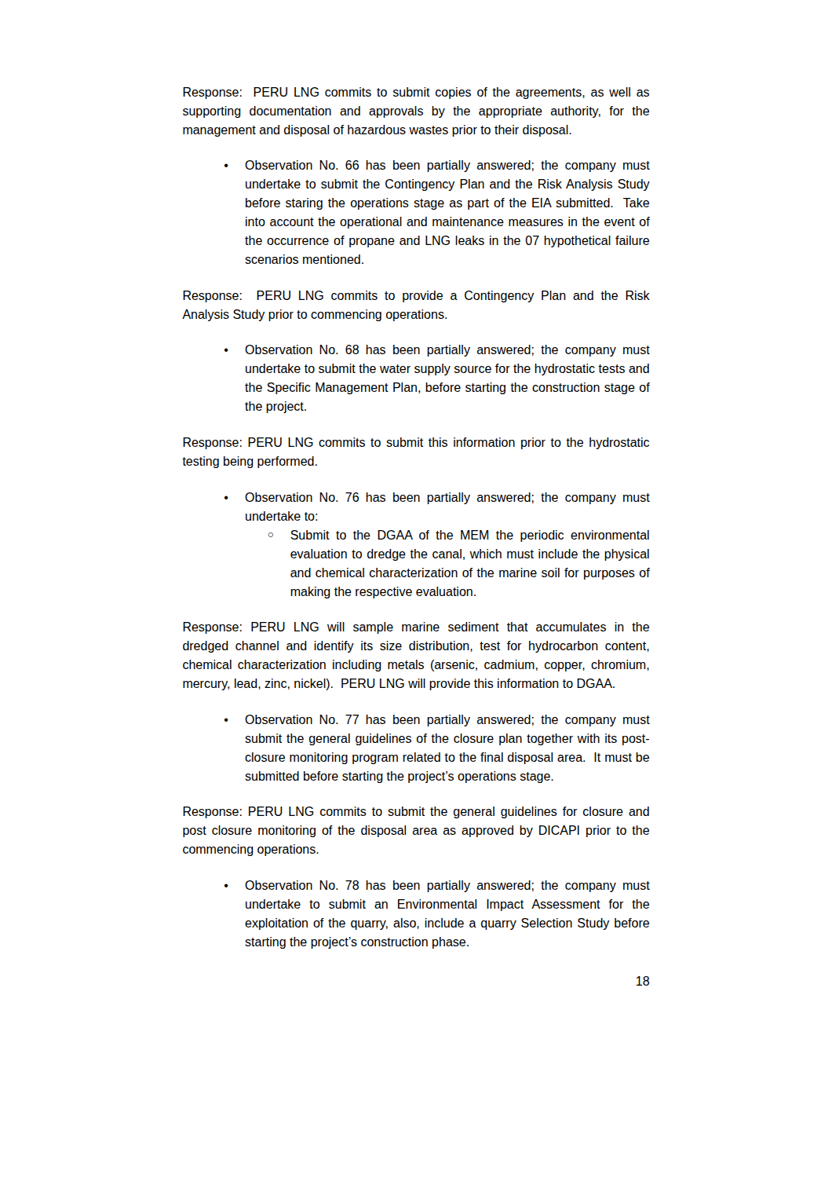Response: PERU LNG commits to submit copies of the agreements, as well as supporting documentation and approvals by the appropriate authority, for the management and disposal of hazardous wastes prior to their disposal.
Observation No. 66 has been partially answered; the company must undertake to submit the Contingency Plan and the Risk Analysis Study before staring the operations stage as part of the EIA submitted. Take into account the operational and maintenance measures in the event of the occurrence of propane and LNG leaks in the 07 hypothetical failure scenarios mentioned.
Response: PERU LNG commits to provide a Contingency Plan and the Risk Analysis Study prior to commencing operations.
Observation No. 68 has been partially answered; the company must undertake to submit the water supply source for the hydrostatic tests and the Specific Management Plan, before starting the construction stage of the project.
Response: PERU LNG commits to submit this information prior to the hydrostatic testing being performed.
Observation No. 76 has been partially answered; the company must undertake to:
Submit to the DGAA of the MEM the periodic environmental evaluation to dredge the canal, which must include the physical and chemical characterization of the marine soil for purposes of making the respective evaluation.
Response: PERU LNG will sample marine sediment that accumulates in the dredged channel and identify its size distribution, test for hydrocarbon content, chemical characterization including metals (arsenic, cadmium, copper, chromium, mercury, lead, zinc, nickel). PERU LNG will provide this information to DGAA.
Observation No. 77 has been partially answered; the company must submit the general guidelines of the closure plan together with its post-closure monitoring program related to the final disposal area. It must be submitted before starting the project’s operations stage.
Response: PERU LNG commits to submit the general guidelines for closure and post closure monitoring of the disposal area as approved by DICAPI prior to the commencing operations.
Observation No. 78 has been partially answered; the company must undertake to submit an Environmental Impact Assessment for the exploitation of the quarry, also, include a quarry Selection Study before starting the project’s construction phase.
18